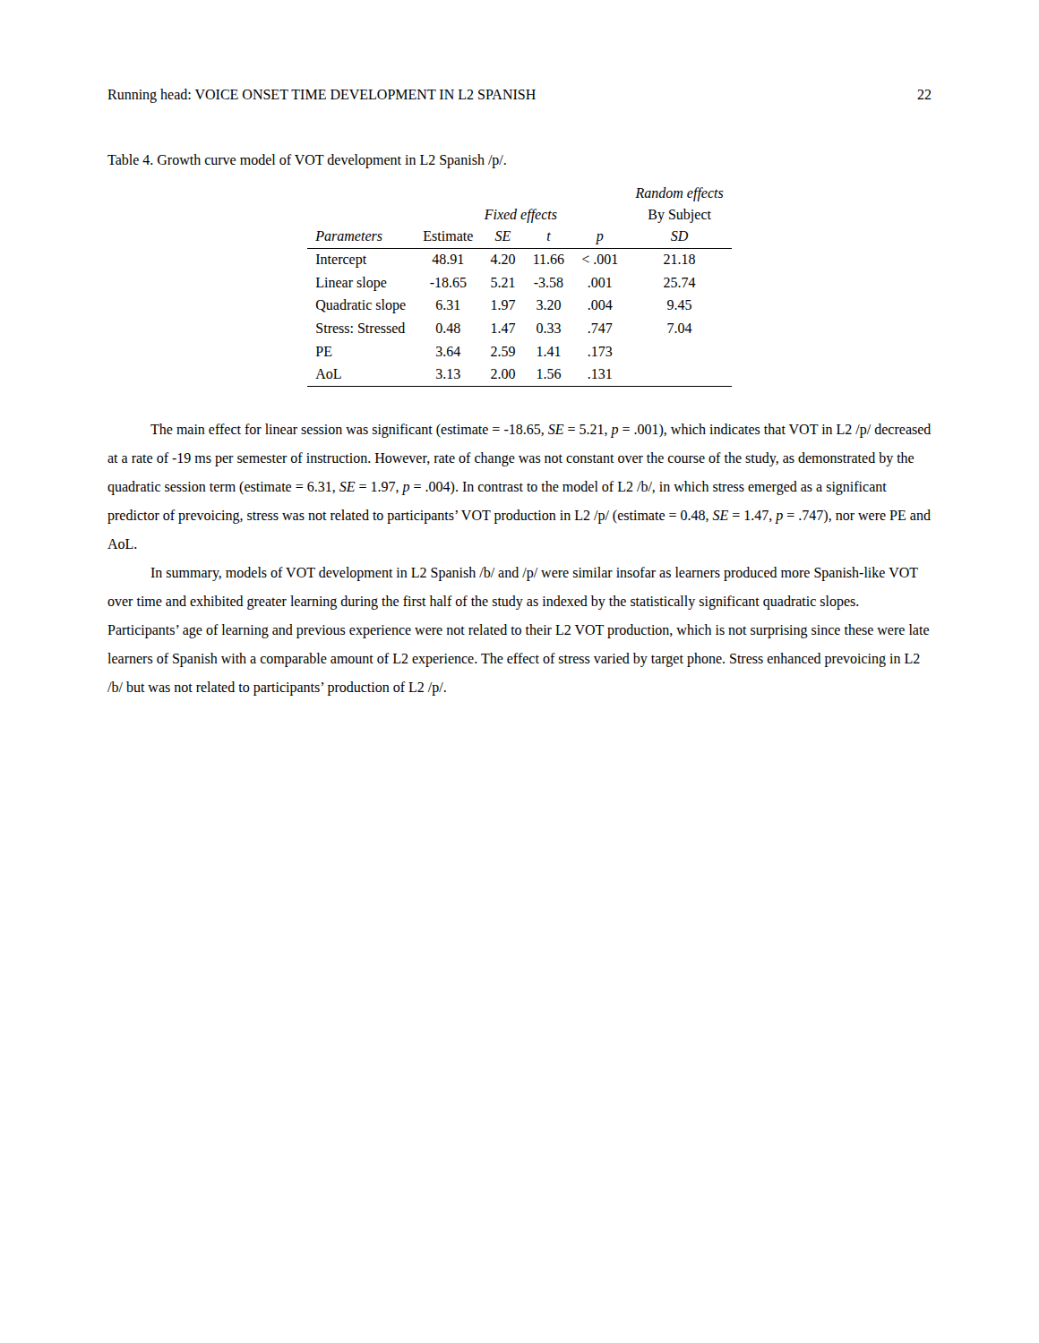Running head: VOICE ONSET TIME DEVELOPMENT IN L2 SPANISH 22
Table 4. Growth curve model of VOT development in L2 Spanish /p/.
| | | | | | Random effects |
| --- | --- | --- | --- | --- | --- |
| | Fixed effects | By Subject |
| Parameters | Estimate | SE | t | p | SD |
| Intercept | 48.91 | 4.20 | 11.66 | < .001 | 21.18 |
| Linear slope | -18.65 | 5.21 | -3.58 | .001 | 25.74 |
| Quadratic slope | 6.31 | 1.97 | 3.20 | .004 | 9.45 |
| Stress: Stressed | 0.48 | 1.47 | 0.33 | .747 | 7.04 |
| PE | 3.64 | 2.59 | 1.41 | .173 | |
| AoL | 3.13 | 2.00 | 1.56 | .131 | |
The main effect for linear session was significant (estimate = -18.65, SE = 5.21, p = .001), which indicates that VOT in L2 /p/ decreased at a rate of -19 ms per semester of instruction. However, rate of change was not constant over the course of the study, as demonstrated by the quadratic session term (estimate = 6.31, SE = 1.97, p = .004). In contrast to the model of L2 /b/, in which stress emerged as a significant predictor of prevoicing, stress was not related to participants’ VOT production in L2 /p/ (estimate = 0.48, SE = 1.47, p = .747), nor were PE and AoL.
In summary, models of VOT development in L2 Spanish /b/ and /p/ were similar insofar as learners produced more Spanish-like VOT over time and exhibited greater learning during the first half of the study as indexed by the statistically significant quadratic slopes. Participants’ age of learning and previous experience were not related to their L2 VOT production, which is not surprising since these were late learners of Spanish with a comparable amount of L2 experience. The effect of stress varied by target phone. Stress enhanced prevoicing in L2 /b/ but was not related to participants’ production of L2 /p/.